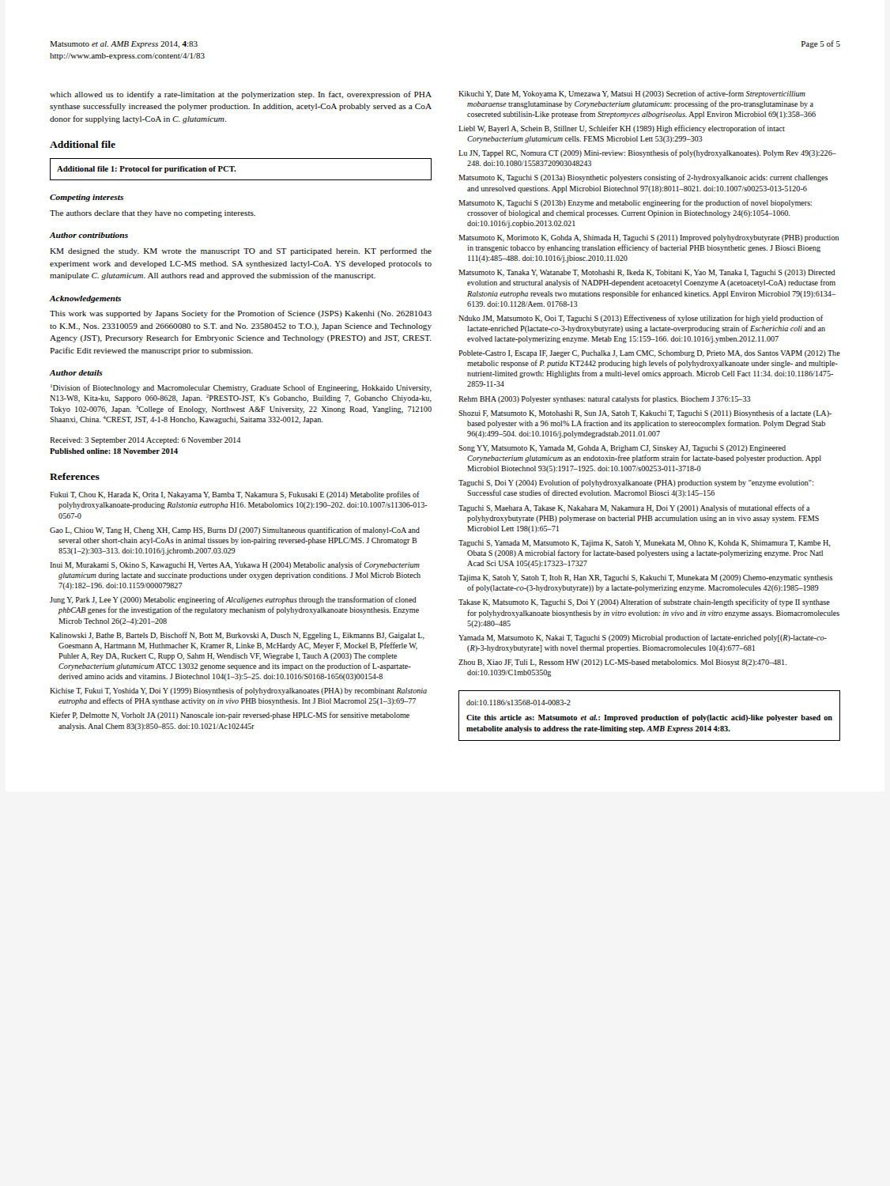Matsumoto et al. AMB Express 2014, 4:83
http://www.amb-express.com/content/4/1/83
Page 5 of 5
which allowed us to identify a rate-limitation at the polymerization step. In fact, overexpression of PHA synthase successfully increased the polymer production. In addition, acetyl-CoA probably served as a CoA donor for supplying lactyl-CoA in C. glutamicum.
Additional file
Additional file 1: Protocol for purification of PCT.
Competing interests
The authors declare that they have no competing interests.
Author contributions
KM designed the study. KM wrote the manuscript TO and ST participated herein. KT performed the experiment work and developed LC-MS method. SA synthesized lactyl-CoA. YS developed protocols to manipulate C. glutamicum. All authors read and approved the submission of the manuscript.
Acknowledgements
This work was supported by Japans Society for the Promotion of Science (JSPS) Kakenhi (No. 26281043 to K.M., Nos. 23310059 and 26660080 to S.T. and No. 23580452 to T.O.), Japan Science and Technology Agency (JST), Precursory Research for Embryonic Science and Technology (PRESTO) and JST, CREST. Pacific Edit reviewed the manuscript prior to submission.
Author details
1Division of Biotechnology and Macromolecular Chemistry, Graduate School of Engineering, Hokkaido University, N13-W8, Kita-ku, Sapporo 060-8628, Japan. 2PRESTO-JST, K's Gobancho, Building 7, Gobancho Chiyoda-ku, Tokyo 102-0076, Japan. 3College of Enology, Northwest A&F University, 22 Xinong Road, Yangling, 712100 Shaanxi, China. 4CREST, JST, 4-1-8 Honcho, Kawaguchi, Saitama 332-0012, Japan.
Received: 3 September 2014 Accepted: 6 November 2014
Published online: 18 November 2014
References
Fukui T, Chou K, Harada K, Orita I, Nakayama Y, Bamba T, Nakamura S, Fukusaki E (2014) Metabolite profiles of polyhydroxyalkanoate-producing Ralstonia eutropha H16. Metabolomics 10(2):190–202. doi:10.1007/s11306-013-0567-0
Gao L, Chiou W, Tang H, Cheng XH, Camp HS, Burns DJ (2007) Simultaneous quantification of malonyl-CoA and several other short-chain acyl-CoAs in animal tissues by ion-pairing reversed-phase HPLC/MS. J Chromatogr B 853(1–2):303–313. doi:10.1016/j.jchromb.2007.03.029
Inui M, Murakami S, Okino S, Kawaguchi H, Vertes AA, Yukawa H (2004) Metabolic analysis of Corynebacterium glutamicum during lactate and succinate productions under oxygen deprivation conditions. J Mol Microb Biotech 7(4):182–196. doi:10.1159/000079827
Jung Y, Park J, Lee Y (2000) Metabolic engineering of Alcaligenes eutrophus through the transformation of cloned phbCAB genes for the investigation of the regulatory mechanism of polyhydroxyalkanoate biosynthesis. Enzyme Microb Technol 26(2–4):201–208
Kalinowski J, Bathe B, Bartels D, Bischoff N, Bott M, Burkovski A, Dusch N, Eggeling L, Eikmanns BJ, Gaigalat L, Goesmann A, Hartmann M, Huthmacher K, Kramer R, Linke B, McHardy AC, Meyer F, Mockel B, Pfefferle W, Puhler A, Rey DA, Ruckert C, Rupp O, Sahm H, Wendisch VF, Wiegrabe I, Tauch A (2003) The complete Corynebacterium glutamicum ATCC 13032 genome sequence and its impact on the production of L-aspartate-derived amino acids and vitamins. J Biotechnol 104(1–3):5–25. doi:10.1016/S0168-1656(03)00154-8
Kichise T, Fukui T, Yoshida Y, Doi Y (1999) Biosynthesis of polyhydroxyalkanoates (PHA) by recombinant Ralstonia eutropha and effects of PHA synthase activity on in vivo PHB biosynthesis. Int J Biol Macromol 25(1–3):69–77
Kiefer P, Delmotte N, Vorholt JA (2011) Nanoscale ion-pair reversed-phase HPLC-MS for sensitive metabolome analysis. Anal Chem 83(3):850–855. doi:10.1021/Ac102445r
Kikuchi Y, Date M, Yokoyama K, Umezawa Y, Matsui H (2003) Secretion of active-form Streptoverticillium mobaraense transglutaminase by Corynebacterium glutamicum: processing of the pro-transglutaminase by a cosecreted subtilisin-Like protease from Streptomyces albogriseolus. Appl Environ Microbiol 69(1):358–366
Liebl W, Bayerl A, Schein B, Stillner U, Schleifer KH (1989) High efficiency electroporation of intact Corynebacterium glutamicum cells. FEMS Microbiol Lett 53(3):299–303
Lu JN, Tappel RC, Nomura CT (2009) Mini-review: Biosynthesis of poly(hydroxyalkanoates). Polym Rev 49(3):226–248. doi:10.1080/15583720903048243
Matsumoto K, Taguchi S (2013a) Biosynthetic polyesters consisting of 2-hydroxyalkanoic acids: current challenges and unresolved questions. Appl Microbiol Biotechnol 97(18):8011–8021. doi:10.1007/s00253-013-5120-6
Matsumoto K, Taguchi S (2013b) Enzyme and metabolic engineering for the production of novel biopolymers: crossover of biological and chemical processes. Current Opinion in Biotechnology 24(6):1054–1060. doi:10.1016/j.copbio.2013.02.021
Matsumoto K, Morimoto K, Gohda A, Shimada H, Taguchi S (2011) Improved polyhydroxybutyrate (PHB) production in transgenic tobacco by enhancing translation efficiency of bacterial PHB biosynthetic genes. J Biosci Bioeng 111(4):485–488. doi:10.1016/j.jbiosc.2010.11.020
Matsumoto K, Tanaka Y, Watanabe T, Motohashi R, Ikeda K, Tobitani K, Yao M, Tanaka I, Taguchi S (2013) Directed evolution and structural analysis of NADPH-dependent acetoacetyl Coenzyme A (acetoacetyl-CoA) reductase from Ralstonia eutropha reveals two mutations responsible for enhanced kinetics. Appl Environ Microbiol 79(19):6134–6139. doi:10.1128/Aem. 01768-13
Nduko JM, Matsumoto K, Ooi T, Taguchi S (2013) Effectiveness of xylose utilization for high yield production of lactate-enriched P(lactate-co-3-hydroxybutyrate) using a lactate-overproducing strain of Escherichia coli and an evolved lactate-polymerizing enzyme. Metab Eng 15:159–166. doi:10.1016/j.ymben.2012.11.007
Poblete-Castro I, Escapa IF, Jaeger C, Puchalka J, Lam CMC, Schomburg D, Prieto MA, dos Santos VAPM (2012) The metabolic response of P. putida KT2442 producing high levels of polyhydroxyalkanoate under single- and multiple-nutrient-limited growth: Highlights from a multi-level omics approach. Microb Cell Fact 11:34. doi:10.1186/1475-2859-11-34
Rehm BHA (2003) Polyester synthases: natural catalysts for plastics. Biochem J 376:15–33
Shozui F, Matsumoto K, Motohashi R, Sun JA, Satoh T, Kakuchi T, Taguchi S (2011) Biosynthesis of a lactate (LA)-based polyester with a 96 mol% LA fraction and its application to stereocomplex formation. Polym Degrad Stab 96(4):499–504. doi:10.1016/j.polymdegradstab.2011.01.007
Song YY, Matsumoto K, Yamada M, Gohda A, Brigham CJ, Sinskey AJ, Taguchi S (2012) Engineered Corynebacterium glutamicum as an endotoxin-free platform strain for lactate-based polyester production. Appl Microbiol Biotechnol 93(5):1917–1925. doi:10.1007/s00253-011-3718-0
Taguchi S, Doi Y (2004) Evolution of polyhydroxyalkanoate (PHA) production system by "enzyme evolution": Successful case studies of directed evolution. Macromol Biosci 4(3):145–156
Taguchi S, Maehara A, Takase K, Nakahara M, Nakamura H, Doi Y (2001) Analysis of mutational effects of a polyhydroxybutyrate (PHB) polymerase on bacterial PHB accumulation using an in vivo assay system. FEMS Microbiol Lett 198(1):65–71
Taguchi S, Yamada M, Matsumoto K, Tajima K, Satoh Y, Munekata M, Ohno K, Kohda K, Shimamura T, Kambe H, Obata S (2008) A microbial factory for lactate-based polyesters using a lactate-polymerizing enzyme. Proc Natl Acad Sci USA 105(45):17323–17327
Tajima K, Satoh Y, Satoh T, Itoh R, Han XR, Taguchi S, Kakuchi T, Munekata M (2009) Chemo-enzymatic synthesis of poly(lactate-co-(3-hydroxybutyrate)) by a lactate-polymerizing enzyme. Macromolecules 42(6):1985–1989
Takase K, Matsumoto K, Taguchi S, Doi Y (2004) Alteration of substrate chain-length specificity of type II synthase for polyhydroxyalkanoate biosynthesis by in vitro evolution: in vivo and in vitro enzyme assays. Biomacromolecules 5(2):480–485
Yamada M, Matsumoto K, Nakai T, Taguchi S (2009) Microbial production of lactate-enriched poly[(R)-lactate-co-(R)-3-hydroxybutyrate] with novel thermal properties. Biomacromolecules 10(4):677–681
Zhou B, Xiao JF, Tuli L, Ressom HW (2012) LC-MS-based metabolomics. Mol Biosyst 8(2):470–481. doi:10.1039/C1mb05350g
doi:10.1186/s13568-014-0083-2
Cite this article as: Matsumoto et al.: Improved production of poly(lactic acid)-like polyester based on metabolite analysis to address the rate-limiting step. AMB Express 2014 4:83.